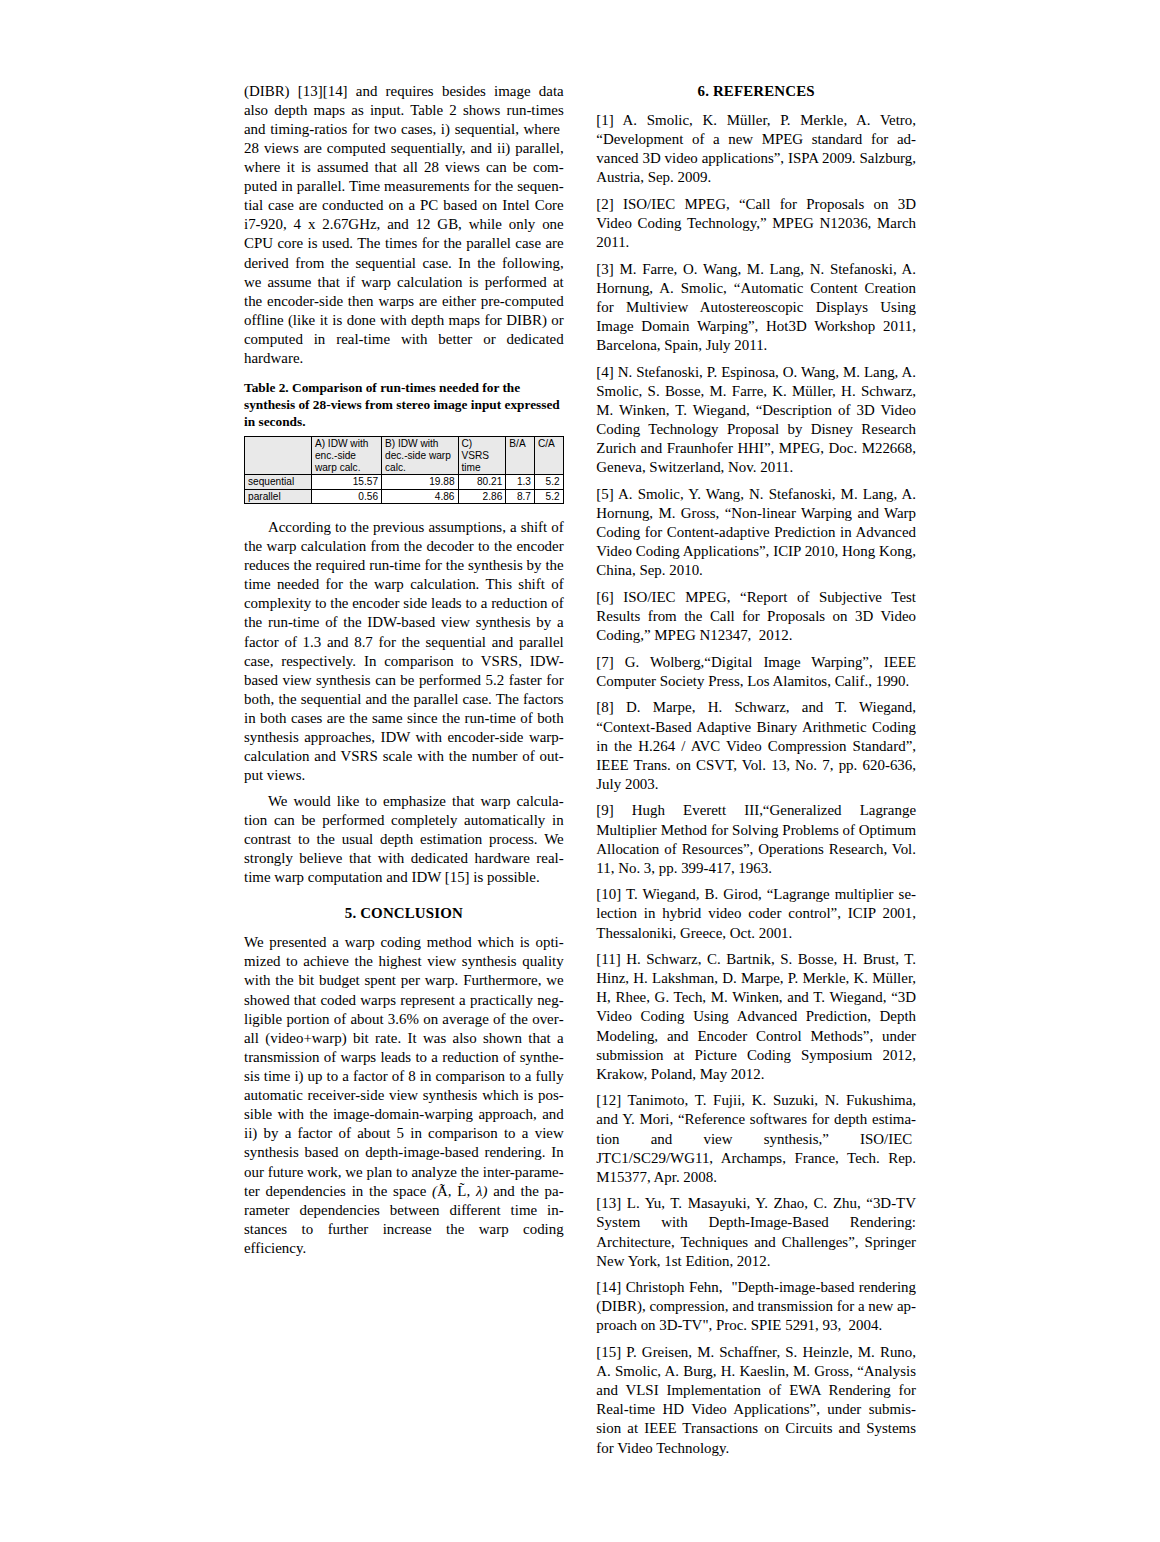(DIBR) [13][14] and requires besides image data also depth maps as input. Table 2 shows run-times and timing-ratios for two cases, i) sequential, where 28 views are computed sequentially, and ii) parallel, where it is assumed that all 28 views can be computed in parallel. Time measurements for the sequential case are conducted on a PC based on Intel Core i7-920, 4 x 2.67GHz, and 12 GB, while only one CPU core is used. The times for the parallel case are derived from the sequential case. In the following, we assume that if warp calculation is performed at the encoder-side then warps are either pre-computed offline (like it is done with depth maps for DIBR) or computed in real-time with better or dedicated hardware.
Table 2. Comparison of run-times needed for the synthesis of 28-views from stereo image input expressed in seconds.
| | A) IDW with enc.-side warp calc. | B) IDW with dec.-side warp calc. | C) VSRS time | B/A | C/A |
| --- | --- | --- | --- | --- | --- |
| sequential | 15.57 | 19.88 | 80.21 | 1.3 | 5.2 |
| parallel | 0.56 | 4.86 | 2.86 | 8.7 | 5.2 |
According to the previous assumptions, a shift of the warp calculation from the decoder to the encoder reduces the required run-time for the synthesis by the time needed for the warp calculation. This shift of complexity to the encoder side leads to a reduction of the run-time of the IDW-based view synthesis by a factor of 1.3 and 8.7 for the sequential and parallel case, respectively. In comparison to VSRS, IDW-based view synthesis can be performed 5.2 faster for both, the sequential and the parallel case. The factors in both cases are the same since the run-time of both synthesis approaches, IDW with encoder-side warp-calculation and VSRS scale with the number of output views.
We would like to emphasize that warp calculation can be performed completely automatically in contrast to the usual depth estimation process. We strongly believe that with dedicated hardware real-time warp computation and IDW [15] is possible.
5. CONCLUSION
We presented a warp coding method which is optimized to achieve the highest view synthesis quality with the bit budget spent per warp. Furthermore, we showed that coded warps represent a practically negligible portion of about 3.6% on average of the overall (video+warp) bit rate. It was also shown that a transmission of warps leads to a reduction of synthesis time i) up to a factor of 8 in comparison to a fully automatic receiver-side view synthesis which is possible with the image-domain-warping approach, and ii) by a factor of about 5 in comparison to a view synthesis based on depth-image-based rendering. In our future work, we plan to analyze the inter-parameter dependencies in the space (Ã, L̃, λ) and the parameter dependencies between different time instances to further increase the warp coding efficiency.
6. REFERENCES
[1] A. Smolic, K. Müller, P. Merkle, A. Vetro, “Development of a new MPEG standard for advanced 3D video applications”, ISPA 2009. Salzburg, Austria, Sep. 2009.
[2] ISO/IEC MPEG, “Call for Proposals on 3D Video Coding Technology,” MPEG N12036, March 2011.
[3] M. Farre, O. Wang, M. Lang, N. Stefanoski, A. Hornung, A. Smolic, “Automatic Content Creation for Multiview Autostereoscopic Displays Using Image Domain Warping”, Hot3D Workshop 2011, Barcelona, Spain, July 2011.
[4] N. Stefanoski, P. Espinosa, O. Wang, M. Lang, A. Smolic, S. Bosse, M. Farre, K. Müller, H. Schwarz, M. Winken, T. Wiegand, “Description of 3D Video Coding Technology Proposal by Disney Research Zurich and Fraunhofer HHI”, MPEG, Doc. M22668, Geneva, Switzerland, Nov. 2011.
[5] A. Smolic, Y. Wang, N. Stefanoski, M. Lang, A. Hornung, M. Gross, “Non-linear Warping and Warp Coding for Content-adaptive Prediction in Advanced Video Coding Applications”, ICIP 2010, Hong Kong, China, Sep. 2010.
[6] ISO/IEC MPEG, “Report of Subjective Test Results from the Call for Proposals on 3D Video Coding,” MPEG N12347, 2012.
[7] G. Wolberg,“Digital Image Warping”, IEEE Computer Society Press, Los Alamitos, Calif., 1990.
[8] D. Marpe, H. Schwarz, and T. Wiegand, “Context-Based Adaptive Binary Arithmetic Coding in the H.264 / AVC Video Compression Standard”, IEEE Trans. on CSVT, Vol. 13, No. 7, pp. 620-636, July 2003.
[9] Hugh Everett III,“Generalized Lagrange Multiplier Method for Solving Problems of Optimum Allocation of Resources”, Operations Research, Vol. 11, No. 3, pp. 399-417, 1963.
[10] T. Wiegand, B. Girod, “Lagrange multiplier selection in hybrid video coder control”, ICIP 2001, Thessaloniki, Greece, Oct. 2001.
[11] H. Schwarz, C. Bartnik, S. Bosse, H. Brust, T. Hinz, H. Lakshman, D. Marpe, P. Merkle, K. Müller, H, Rhee, G. Tech, M. Winken, and T. Wiegand, “3D Video Coding Using Advanced Prediction, Depth Modeling, and Encoder Control Methods”, under submission at Picture Coding Symposium 2012, Krakow, Poland, May 2012.
[12] Tanimoto, T. Fujii, K. Suzuki, N. Fukushima, and Y. Mori, “Reference softwares for depth estimation and view synthesis,” ISO/IEC JTC1/SC29/WG11, Archamps, France, Tech. Rep. M15377, Apr. 2008.
[13] L. Yu, T. Masayuki, Y. Zhao, C. Zhu, “3D-TV System with Depth-Image-Based Rendering: Architecture, Techniques and Challenges”, Springer New York, 1st Edition, 2012.
[14] Christoph Fehn, "Depth-image-based rendering (DIBR), compression, and transmission for a new approach on 3D-TV", Proc. SPIE 5291, 93, 2004.
[15] P. Greisen, M. Schaffner, S. Heinzle, M. Runo, A. Smolic, A. Burg, H. Kaeslin, M. Gross, “Analysis and VLSI Implementation of EWA Rendering for Real-time HD Video Applications”, under submission at IEEE Transactions on Circuits and Systems for Video Technology.